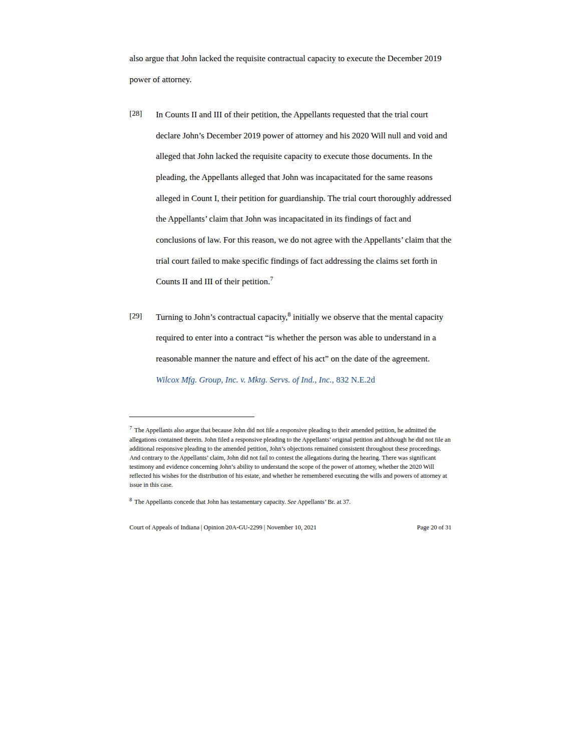also argue that John lacked the requisite contractual capacity to execute the December 2019 power of attorney.
[28]
In Counts II and III of their petition, the Appellants requested that the trial court declare John’s December 2019 power of attorney and his 2020 Will null and void and alleged that John lacked the requisite capacity to execute those documents. In the pleading, the Appellants alleged that John was incapacitated for the same reasons alleged in Count I, their petition for guardianship. The trial court thoroughly addressed the Appellants’ claim that John was incapacitated in its findings of fact and conclusions of law. For this reason, we do not agree with the Appellants’ claim that the trial court failed to make specific findings of fact addressing the claims set forth in Counts II and III of their petition.7
[29]
Turning to John’s contractual capacity,8 initially we observe that the mental capacity required to enter into a contract “is whether the person was able to understand in a reasonable manner the nature and effect of his act” on the date of the agreement. Wilcox Mfg. Group, Inc. v. Mktg. Servs. of Ind., Inc., 832 N.E.2d
7 The Appellants also argue that because John did not file a responsive pleading to their amended petition, he admitted the allegations contained therein. John filed a responsive pleading to the Appellants’ original petition and although he did not file an additional responsive pleading to the amended petition, John’s objections remained consistent throughout these proceedings. And contrary to the Appellants’ claim, John did not fail to contest the allegations during the hearing. There was significant testimony and evidence concerning John’s ability to understand the scope of the power of attorney, whether the 2020 Will reflected his wishes for the distribution of his estate, and whether he remembered executing the wills and powers of attorney at issue in this case.
8 The Appellants concede that John has testamentary capacity. See Appellants’ Br. at 37.
Court of Appeals of Indiana | Opinion 20A-GU-2299 | November 10, 2021 Page 20 of 31